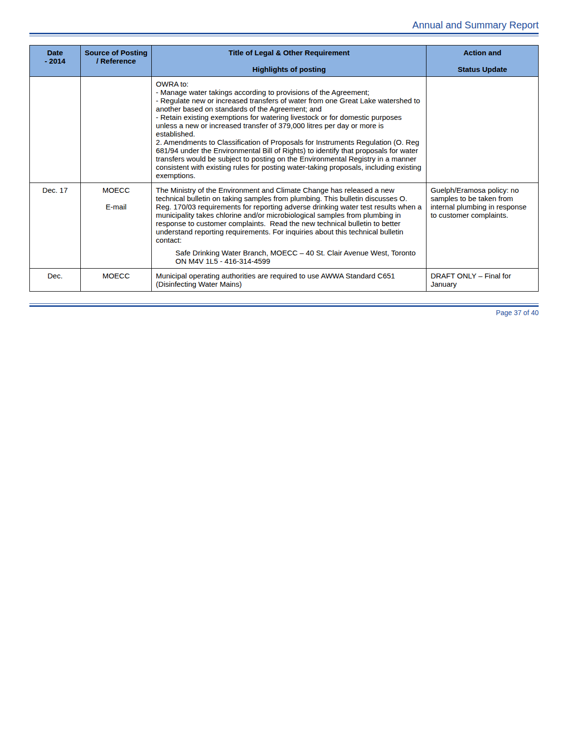Annual and Summary Report
| Date - 2014 | Source of Posting / Reference | Title of Legal & Other Requirement Highlights of posting | Action and Status Update |
| --- | --- | --- | --- |
| | | OWRA to: - Manage water takings according to provisions of the Agreement; - Regulate new or increased transfers of water from one Great Lake watershed to another based on standards of the Agreement; and - Retain existing exemptions for watering livestock or for domestic purposes unless a new or increased transfer of 379,000 litres per day or more is established. 2. Amendments to Classification of Proposals for Instruments Regulation (O. Reg 681/94 under the Environmental Bill of Rights) to identify that proposals for water transfers would be subject to posting on the Environmental Registry in a manner consistent with existing rules for posting water-taking proposals, including existing exemptions. | |
| Dec. 17 | MOECC E-mail | The Ministry of the Environment and Climate Change has released a new technical bulletin on taking samples from plumbing. This bulletin discusses O. Reg. 170/03 requirements for reporting adverse drinking water test results when a municipality takes chlorine and/or microbiological samples from plumbing in response to customer complaints. Read the new technical bulletin to better understand reporting requirements. For inquiries about this technical bulletin contact: Safe Drinking Water Branch, MOECC – 40 St. Clair Avenue West, Toronto ON M4V 1L5 - 416-314-4599 | Guelph/Eramosa policy: no samples to be taken from internal plumbing in response to customer complaints. |
| Dec. | MOECC | Municipal operating authorities are required to use AWWA Standard C651 (Disinfecting Water Mains) | DRAFT ONLY – Final for January |
Page 37 of 40